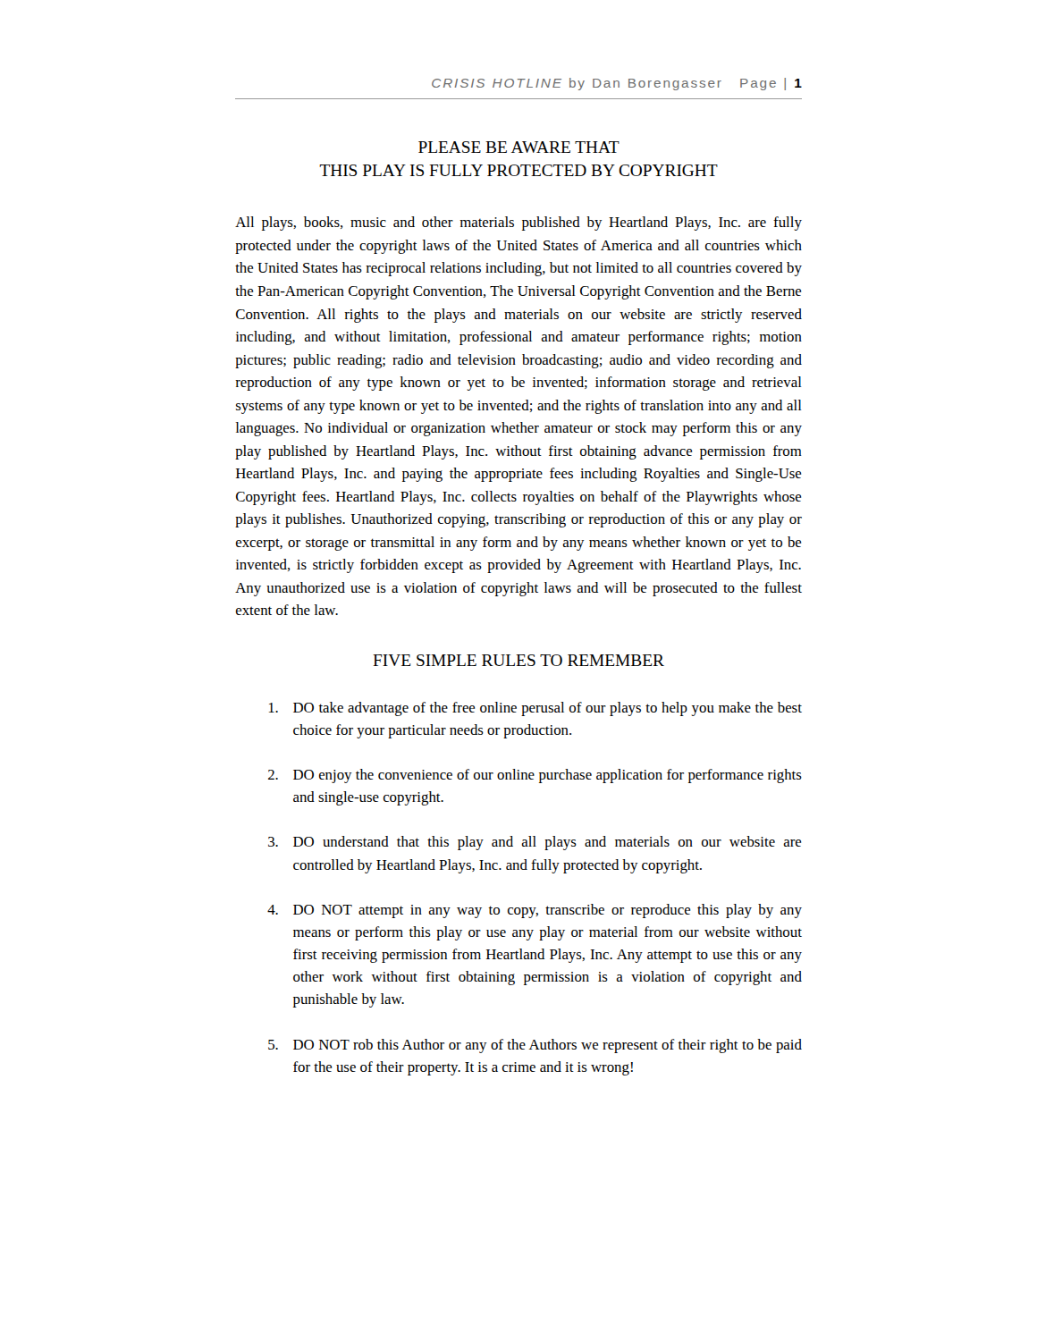CRISIS HOTLINE by Dan Borengasser Page | 1
PLEASE BE AWARE THAT
THIS PLAY IS FULLY PROTECTED BY COPYRIGHT
All plays, books, music and other materials published by Heartland Plays, Inc. are fully protected under the copyright laws of the United States of America and all countries which the United States has reciprocal relations including, but not limited to all countries covered by the Pan-American Copyright Convention, The Universal Copyright Convention and the Berne Convention. All rights to the plays and materials on our website are strictly reserved including, and without limitation, professional and amateur performance rights; motion pictures; public reading; radio and television broadcasting; audio and video recording and reproduction of any type known or yet to be invented; information storage and retrieval systems of any type known or yet to be invented; and the rights of translation into any and all languages. No individual or organization whether amateur or stock may perform this or any play published by Heartland Plays, Inc. without first obtaining advance permission from Heartland Plays, Inc. and paying the appropriate fees including Royalties and Single-Use Copyright fees. Heartland Plays, Inc. collects royalties on behalf of the Playwrights whose plays it publishes. Unauthorized copying, transcribing or reproduction of this or any play or excerpt, or storage or transmittal in any form and by any means whether known or yet to be invented, is strictly forbidden except as provided by Agreement with Heartland Plays, Inc. Any unauthorized use is a violation of copyright laws and will be prosecuted to the fullest extent of the law.
FIVE SIMPLE RULES TO REMEMBER
DO take advantage of the free online perusal of our plays to help you make the best choice for your particular needs or production.
DO enjoy the convenience of our online purchase application for performance rights and single-use copyright.
DO understand that this play and all plays and materials on our website are controlled by Heartland Plays, Inc. and fully protected by copyright.
DO NOT attempt in any way to copy, transcribe or reproduce this play by any means or perform this play or use any play or material from our website without first receiving permission from Heartland Plays, Inc. Any attempt to use this or any other work without first obtaining permission is a violation of copyright and punishable by law.
DO NOT rob this Author or any of the Authors we represent of their right to be paid for the use of their property. It is a crime and it is wrong!